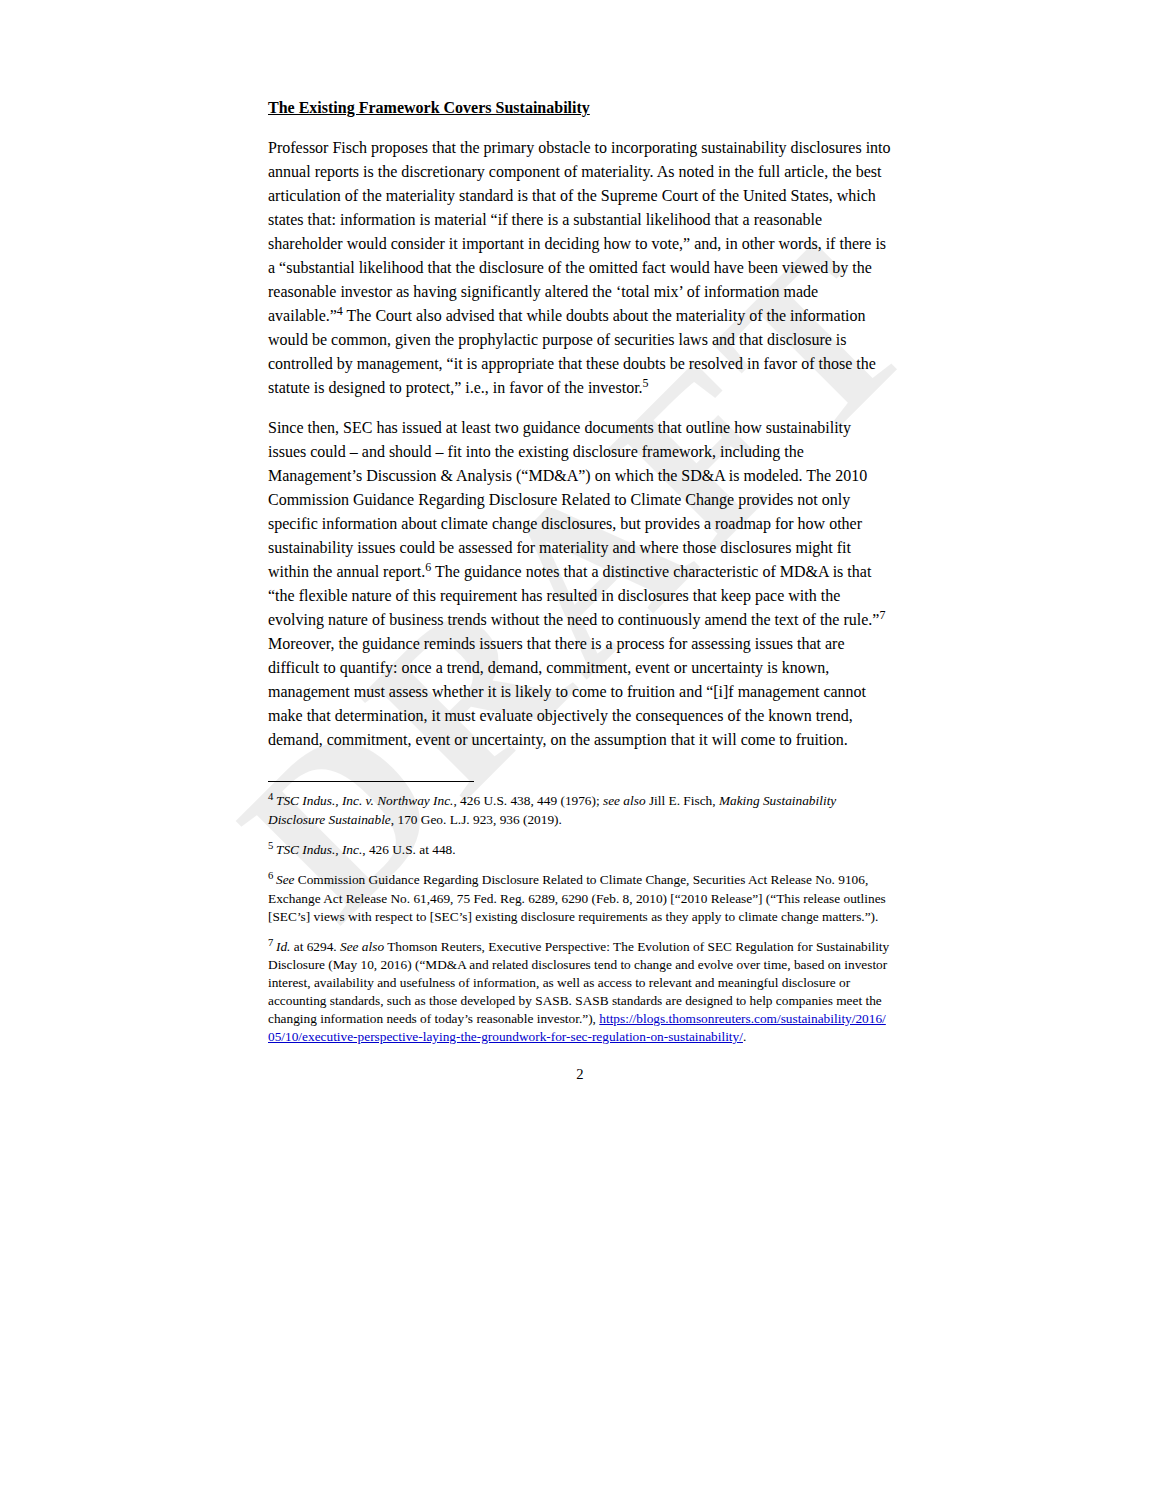DRAFT
The Existing Framework Covers Sustainability
Professor Fisch proposes that the primary obstacle to incorporating sustainability disclosures into annual reports is the discretionary component of materiality. As noted in the full article, the best articulation of the materiality standard is that of the Supreme Court of the United States, which states that: information is material “if there is a substantial likelihood that a reasonable shareholder would consider it important in deciding how to vote,” and, in other words, if there is a “substantial likelihood that the disclosure of the omitted fact would have been viewed by the reasonable investor as having significantly altered the ‘total mix’ of information made available.”4 The Court also advised that while doubts about the materiality of the information would be common, given the prophylactic purpose of securities laws and that disclosure is controlled by management, “it is appropriate that these doubts be resolved in favor of those the statute is designed to protect,” i.e., in favor of the investor.5
Since then, SEC has issued at least two guidance documents that outline how sustainability issues could – and should – fit into the existing disclosure framework, including the Management’s Discussion & Analysis (“MD&A”) on which the SD&A is modeled. The 2010 Commission Guidance Regarding Disclosure Related to Climate Change provides not only specific information about climate change disclosures, but provides a roadmap for how other sustainability issues could be assessed for materiality and where those disclosures might fit within the annual report.6 The guidance notes that a distinctive characteristic of MD&A is that “the flexible nature of this requirement has resulted in disclosures that keep pace with the evolving nature of business trends without the need to continuously amend the text of the rule.”7 Moreover, the guidance reminds issuers that there is a process for assessing issues that are difficult to quantify: once a trend, demand, commitment, event or uncertainty is known, management must assess whether it is likely to come to fruition and “[i]f management cannot make that determination, it must evaluate objectively the consequences of the known trend, demand, commitment, event or uncertainty, on the assumption that it will come to fruition.
4 TSC Indus., Inc. v. Northway Inc., 426 U.S. 438, 449 (1976); see also Jill E. Fisch, Making Sustainability Disclosure Sustainable, 170 Geo. L.J. 923, 936 (2019).
5 TSC Indus., Inc., 426 U.S. at 448.
6 See Commission Guidance Regarding Disclosure Related to Climate Change, Securities Act Release No. 9106, Exchange Act Release No. 61,469, 75 Fed. Reg. 6289, 6290 (Feb. 8, 2010) [“2010 Release”] (“This release outlines [SEC’s] views with respect to [SEC’s] existing disclosure requirements as they apply to climate change matters.”).
7 Id. at 6294. See also Thomson Reuters, Executive Perspective: The Evolution of SEC Regulation for Sustainability Disclosure (May 10, 2016) (“MD&A and related disclosures tend to change and evolve over time, based on investor interest, availability and usefulness of information, as well as access to relevant and meaningful disclosure or accounting standards, such as those developed by SASB. SASB standards are designed to help companies meet the changing information needs of today’s reasonable investor.”), https://blogs.thomsonreuters.com/sustainability/2016/05/10/executive-perspective-laying-the-groundwork-for-sec-regulation-on-sustainability/.
2